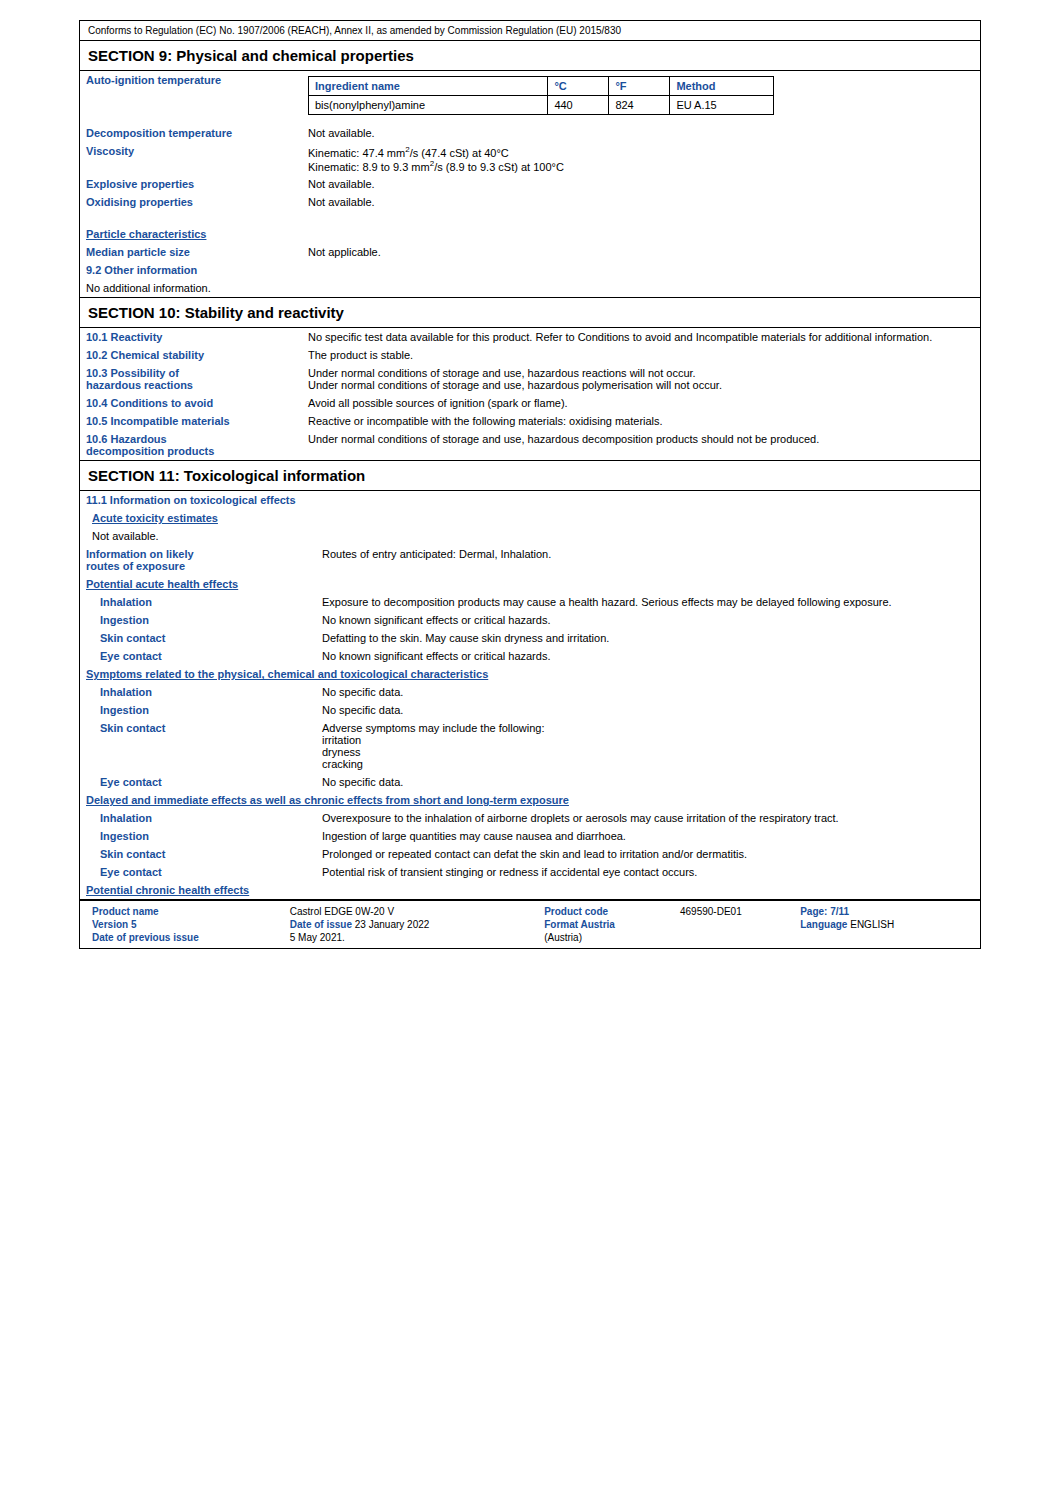Conforms to Regulation (EC) No. 1907/2006 (REACH), Annex II, as amended by Commission Regulation (EU) 2015/830
SECTION 9: Physical and chemical properties
| Auto-ignition temperature | / Ingredient name / °C / °F / Method / / --- / --- / --- / --- / / bis(nonylphenyl)amine / 440 / 824 / EU A.15 / |
| Decomposition temperature | Not available. |
| Viscosity | Kinematic: 47.4 mm 2 /s (47.4 cSt) at 40°C Kinematic: 8.9 to 9.3 mm 2 /s (8.9 to 9.3 cSt) at 100°C |
| Explosive properties | Not available. |
| Oxidising properties | Not available. |
| Particle characteristics | |
| Median particle size | Not applicable. |
| 9.2 Other information | |
| No additional information. |
SECTION 10: Stability and reactivity
| 10.1 Reactivity | No specific test data available for this product. Refer to Conditions to avoid and Incompatible materials for additional information. |
| 10.2 Chemical stability | The product is stable. |
| 10.3 Possibility of hazardous reactions | Under normal conditions of storage and use, hazardous reactions will not occur. Under normal conditions of storage and use, hazardous polymerisation will not occur. |
| 10.4 Conditions to avoid | Avoid all possible sources of ignition (spark or flame). |
| 10.5 Incompatible materials | Reactive or incompatible with the following materials: oxidising materials. |
| 10.6 Hazardous decomposition products | Under normal conditions of storage and use, hazardous decomposition products should not be produced. |
SECTION 11: Toxicological information
| 11.1 Information on toxicological effects |
| Acute toxicity estimates |
| Not available. |
| Information on likely routes of exposure | Routes of entry anticipated: Dermal, Inhalation. |
| Potential acute health effects |
| Inhalation | Exposure to decomposition products may cause a health hazard. Serious effects may be delayed following exposure. |
| Ingestion | No known significant effects or critical hazards. |
| Skin contact | Defatting to the skin. May cause skin dryness and irritation. |
| Eye contact | No known significant effects or critical hazards. |
| Symptoms related to the physical, chemical and toxicological characteristics |
| Inhalation | No specific data. |
| Ingestion | No specific data. |
| Skin contact | Adverse symptoms may include the following: irritation dryness cracking |
| Eye contact | No specific data. |
| Delayed and immediate effects as well as chronic effects from short and long-term exposure |
| Inhalation | Overexposure to the inhalation of airborne droplets or aerosols may cause irritation of the respiratory tract. |
| Ingestion | Ingestion of large quantities may cause nausea and diarrhoea. |
| Skin contact | Prolonged or repeated contact can defat the skin and lead to irritation and/or dermatitis. |
| Eye contact | Potential risk of transient stinging or redness if accidental eye contact occurs. |
| Potential chronic health effects |
| Product name | Castrol EDGE 0W-20 V | Product code | 469590-DE01 | Page: 7/11 |
| Version 5 | Date of issue 23 January 2022 | Format Austria | | Language ENGLISH |
| Date of previous issue | 5 May 2021. | (Austria) | | |